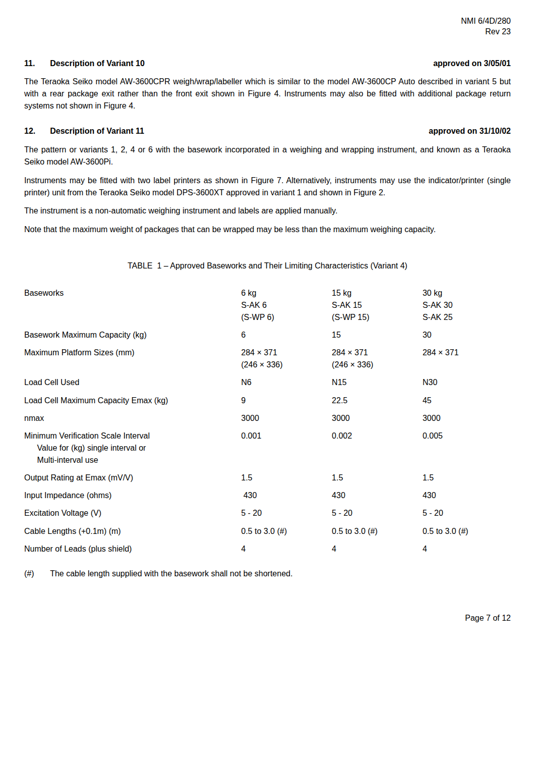NMI 6/4D/280
Rev 23
11. Description of Variant 10 approved on 3/05/01
The Teraoka Seiko model AW-3600CPR weigh/wrap/labeller which is similar to the model AW-3600CP Auto described in variant 5 but with a rear package exit rather than the front exit shown in Figure 4. Instruments may also be fitted with additional package return systems not shown in Figure 4.
12. Description of Variant 11 approved on 31/10/02
The pattern or variants 1, 2, 4 or 6 with the basework incorporated in a weighing and wrapping instrument, and known as a Teraoka Seiko model AW-3600Pi.
Instruments may be fitted with two label printers as shown in Figure 7. Alternatively, instruments may use the indicator/printer (single printer) unit from the Teraoka Seiko model DPS-3600XT approved in variant 1 and shown in Figure 2.
The instrument is a non-automatic weighing instrument and labels are applied manually.
Note that the maximum weight of packages that can be wrapped may be less than the maximum weighing capacity.
TABLE 1 – Approved Baseworks and Their Limiting Characteristics (Variant 4)
| Baseworks | 6 kg S-AK 6 (S-WP 6) | 15 kg S-AK 15 (S-WP 15) | 30 kg S-AK 30 S-AK 25 |
| Basework Maximum Capacity (kg) | 6 | 15 | 30 |
| Maximum Platform Sizes (mm) | 284 × 371 (246 × 336) | 284 × 371 (246 × 336) | 284 × 371 |
| Load Cell Used | N6 | N15 | N30 |
| Load Cell Maximum Capacity Emax (kg) | 9 | 22.5 | 45 |
| nmax | 3000 | 3000 | 3000 |
| Minimum Verification Scale Interval Value for (kg) single interval or Multi-interval use | 0.001 | 0.002 | 0.005 |
| Output Rating at Emax (mV/V) | 1.5 | 1.5 | 1.5 |
| Input Impedance (ohms) | 430 | 430 | 430 |
| Excitation Voltage (V) | 5 - 20 | 5 - 20 | 5 - 20 |
| Cable Lengths (+0.1m) (m) | 0.5 to 3.0 (#) | 0.5 to 3.0 (#) | 0.5 to 3.0 (#) |
| Number of Leads (plus shield) | 4 | 4 | 4 |
(#) The cable length supplied with the basework shall not be shortened.
Page 7 of 12